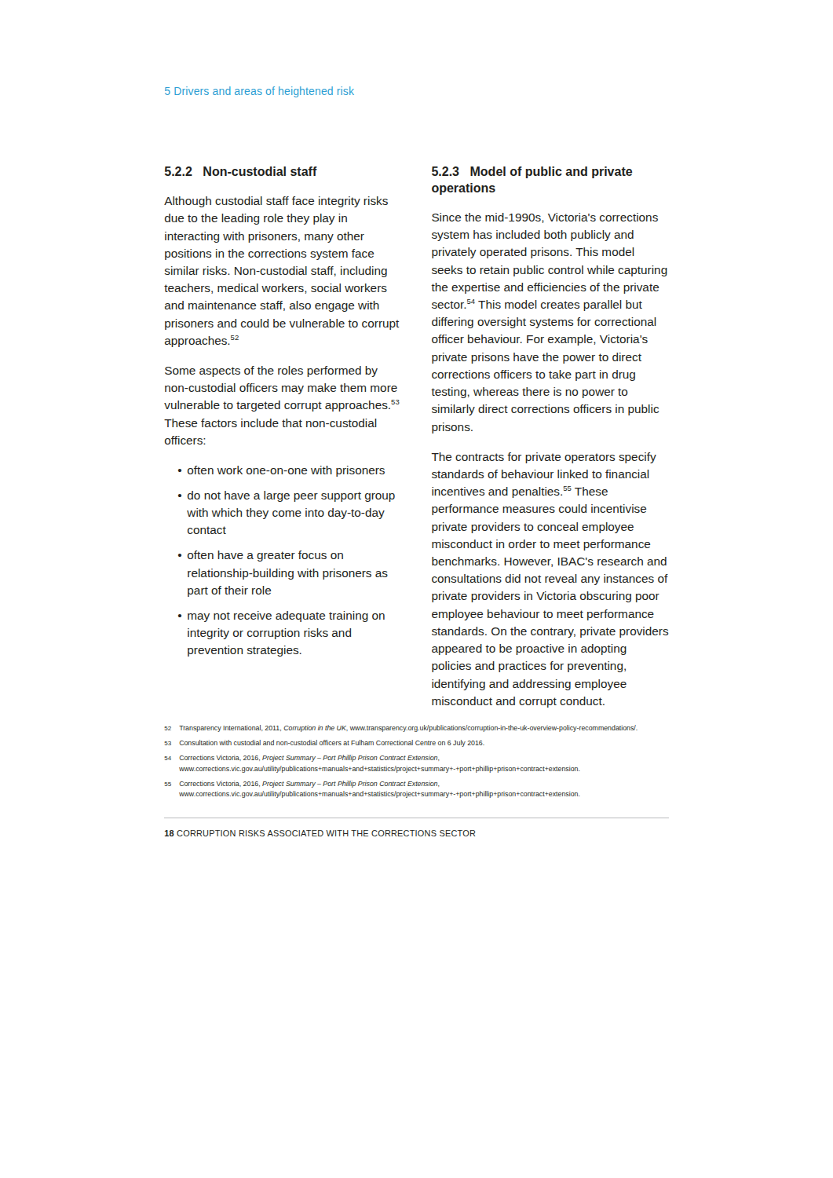5 Drivers and areas of heightened risk
5.2.2 Non-custodial staff
Although custodial staff face integrity risks due to the leading role they play in interacting with prisoners, many other positions in the corrections system face similar risks. Non-custodial staff, including teachers, medical workers, social workers and maintenance staff, also engage with prisoners and could be vulnerable to corrupt approaches.52
Some aspects of the roles performed by non-custodial officers may make them more vulnerable to targeted corrupt approaches.53 These factors include that non-custodial officers:
often work one-on-one with prisoners
do not have a large peer support group with which they come into day-to-day contact
often have a greater focus on relationship-building with prisoners as part of their role
may not receive adequate training on integrity or corruption risks and prevention strategies.
5.2.3 Model of public and private operations
Since the mid-1990s, Victoria's corrections system has included both publicly and privately operated prisons. This model seeks to retain public control while capturing the expertise and efficiencies of the private sector.54 This model creates parallel but differing oversight systems for correctional officer behaviour. For example, Victoria's private prisons have the power to direct corrections officers to take part in drug testing, whereas there is no power to similarly direct corrections officers in public prisons.
The contracts for private operators specify standards of behaviour linked to financial incentives and penalties.55 These performance measures could incentivise private providers to conceal employee misconduct in order to meet performance benchmarks. However, IBAC's research and consultations did not reveal any instances of private providers in Victoria obscuring poor employee behaviour to meet performance standards. On the contrary, private providers appeared to be proactive in adopting policies and practices for preventing, identifying and addressing employee misconduct and corrupt conduct.
52
Transparency International, 2011, Corruption in the UK, www.transparency.org.uk/publications/corruption-in-the-uk-overview-policy-recommendations/.
53
Consultation with custodial and non-custodial officers at Fulham Correctional Centre on 6 July 2016.
54
Corrections Victoria, 2016, Project Summary – Port Phillip Prison Contract Extension, www.corrections.vic.gov.au/utility/publications+manuals+and+statistics/project+summary+-+port+phillip+prison+contract+extension.
55
Corrections Victoria, 2016, Project Summary – Port Phillip Prison Contract Extension, www.corrections.vic.gov.au/utility/publications+manuals+and+statistics/project+summary+-+port+phillip+prison+contract+extension.
18 CORRUPTION RISKS ASSOCIATED WITH THE CORRECTIONS SECTOR